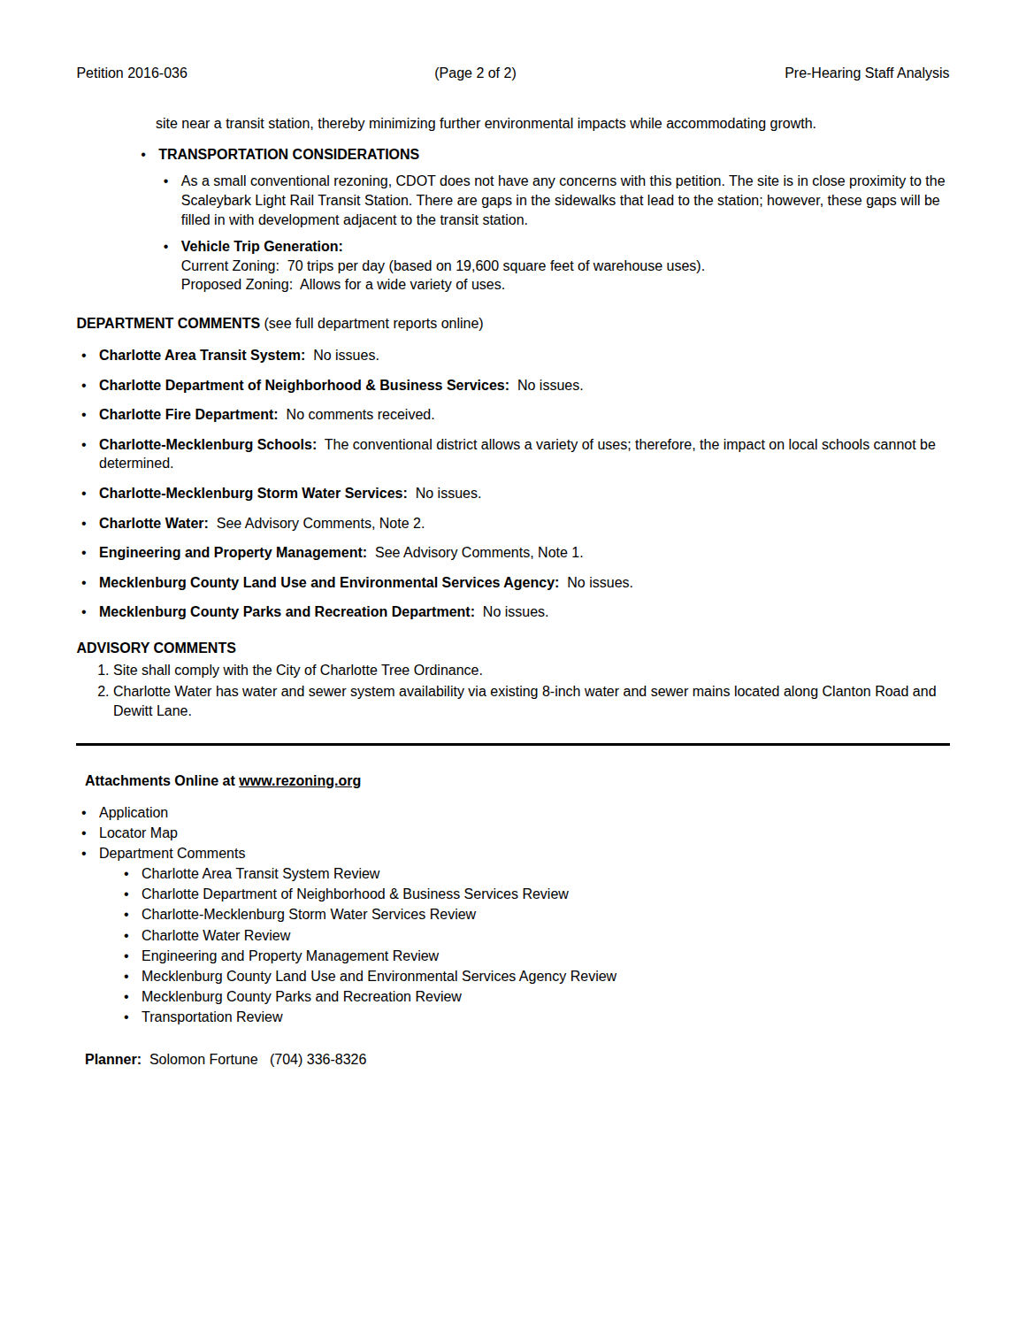Petition 2016-036
(Page 2 of 2)
Pre-Hearing Staff Analysis
site near a transit station, thereby minimizing further environmental impacts while accommodating growth.
TRANSPORTATION CONSIDERATIONS
As a small conventional rezoning, CDOT does not have any concerns with this petition. The site is in close proximity to the Scaleybark Light Rail Transit Station. There are gaps in the sidewalks that lead to the station; however, these gaps will be filled in with development adjacent to the transit station.
Vehicle Trip Generation:
Current Zoning: 70 trips per day (based on 19,600 square feet of warehouse uses).
Proposed Zoning: Allows for a wide variety of uses.
DEPARTMENT COMMENTS (see full department reports online)
Charlotte Area Transit System: No issues.
Charlotte Department of Neighborhood & Business Services: No issues.
Charlotte Fire Department: No comments received.
Charlotte-Mecklenburg Schools: The conventional district allows a variety of uses; therefore, the impact on local schools cannot be determined.
Charlotte-Mecklenburg Storm Water Services: No issues.
Charlotte Water: See Advisory Comments, Note 2.
Engineering and Property Management: See Advisory Comments, Note 1.
Mecklenburg County Land Use and Environmental Services Agency: No issues.
Mecklenburg County Parks and Recreation Department: No issues.
ADVISORY COMMENTS
Site shall comply with the City of Charlotte Tree Ordinance.
Charlotte Water has water and sewer system availability via existing 8-inch water and sewer mains located along Clanton Road and Dewitt Lane.
Attachments Online at www.rezoning.org
Application
Locator Map
Department Comments
Charlotte Area Transit System Review
Charlotte Department of Neighborhood & Business Services Review
Charlotte-Mecklenburg Storm Water Services Review
Charlotte Water Review
Engineering and Property Management Review
Mecklenburg County Land Use and Environmental Services Agency Review
Mecklenburg County Parks and Recreation Review
Transportation Review
Planner: Solomon Fortune (704) 336-8326